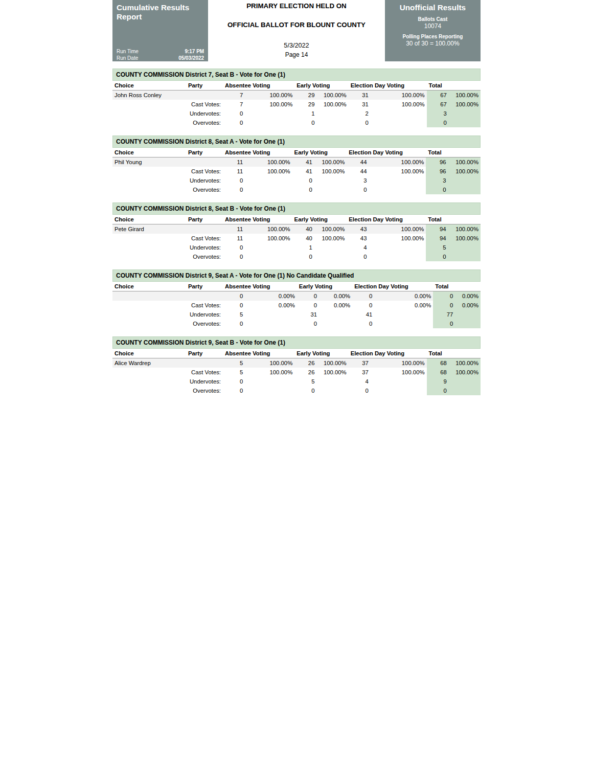Cumulative Results Report
| Run Time | 9:17 PM |
| Run Date | 05/03/2022 |
PRIMARY ELECTION HELD ON
OFFICIAL BALLOT FOR BLOUNT COUNTY
5/3/2022
Page 14
Unofficial Results
Ballots Cast
10074
Polling Places Reporting
30 of 30 = 100.00%
COUNTY COMMISSION District 7, Seat B - Vote for One (1)
| Choice | Party | Absentee Voting | Early Voting | Election Day Voting | Total |
| --- | --- | --- | --- | --- | --- |
| John Ross Conley | | 7 | 100.00% | 29 | 100.00% | 31 | 100.00% | 67 | 100.00% |
| Cast Votes: | 7 | 100.00% | 29 | 100.00% | 31 | 100.00% | 67 | 100.00% |
| Undervotes: | 0 | | 1 | | 2 | | 3 | |
| Overvotes: | 0 | | 0 | | 0 | | 0 | |
COUNTY COMMISSION District 8, Seat A - Vote for One (1)
| Choice | Party | Absentee Voting | Early Voting | Election Day Voting | Total |
| --- | --- | --- | --- | --- | --- |
| Phil Young | | 11 | 100.00% | 41 | 100.00% | 44 | 100.00% | 96 | 100.00% |
| Cast Votes: | 11 | 100.00% | 41 | 100.00% | 44 | 100.00% | 96 | 100.00% |
| Undervotes: | 0 | | 0 | | 3 | | 3 | |
| Overvotes: | 0 | | 0 | | 0 | | 0 | |
COUNTY COMMISSION District 8, Seat B - Vote for One (1)
| Choice | Party | Absentee Voting | Early Voting | Election Day Voting | Total |
| --- | --- | --- | --- | --- | --- |
| Pete Girard | | 11 | 100.00% | 40 | 100.00% | 43 | 100.00% | 94 | 100.00% |
| Cast Votes: | 11 | 100.00% | 40 | 100.00% | 43 | 100.00% | 94 | 100.00% |
| Undervotes: | 0 | | 1 | | 4 | | 5 | |
| Overvotes: | 0 | | 0 | | 0 | | 0 | |
COUNTY COMMISSION District 9, Seat A - Vote for One (1) No Candidate Qualified
| Choice | Party | Absentee Voting | Early Voting | Election Day Voting | Total |
| --- | --- | --- | --- | --- | --- |
| | | 0 | 0.00% | 0 | 0.00% | 0 | 0.00% | 0 | 0.00% |
| Cast Votes: | 0 | 0.00% | 0 | 0.00% | 0 | 0.00% | 0 | 0.00% |
| Undervotes: | 5 | | 31 | | 41 | | 77 | |
| Overvotes: | 0 | | 0 | | 0 | | 0 | |
COUNTY COMMISSION District 9, Seat B - Vote for One (1)
| Choice | Party | Absentee Voting | Early Voting | Election Day Voting | Total |
| --- | --- | --- | --- | --- | --- |
| Alice Wardrep | | 5 | 100.00% | 26 | 100.00% | 37 | 100.00% | 68 | 100.00% |
| Cast Votes: | 5 | 100.00% | 26 | 100.00% | 37 | 100.00% | 68 | 100.00% |
| Undervotes: | 0 | | 5 | | 4 | | 9 | |
| Overvotes: | 0 | | 0 | | 0 | | 0 | |